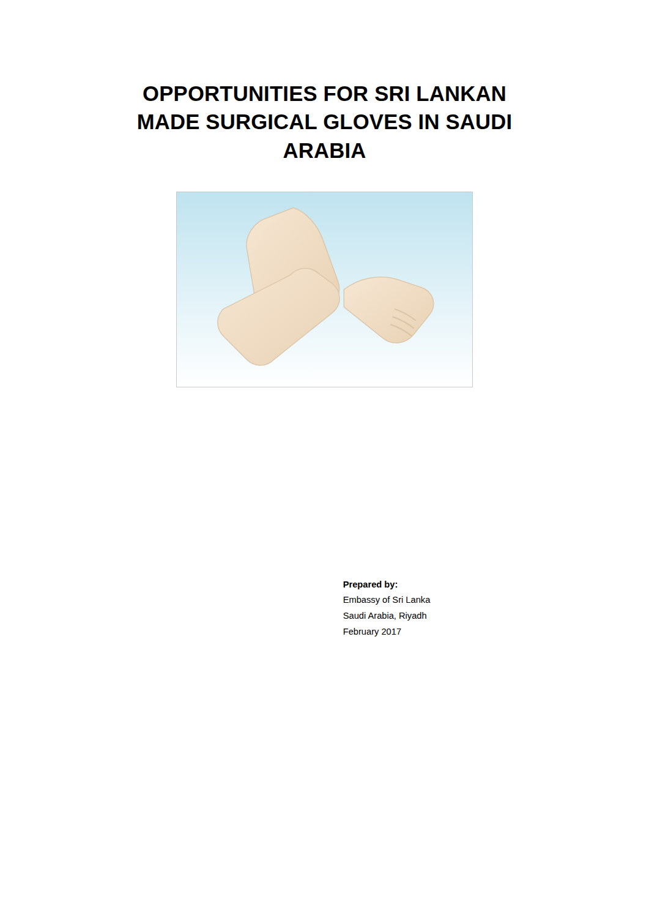OPPORTUNITIES FOR SRI LANKAN MADE SURGICAL GLOVES IN SAUDI ARABIA
Prepared by:
Embassy of Sri Lanka
Saudi Arabia, Riyadh
February 2017